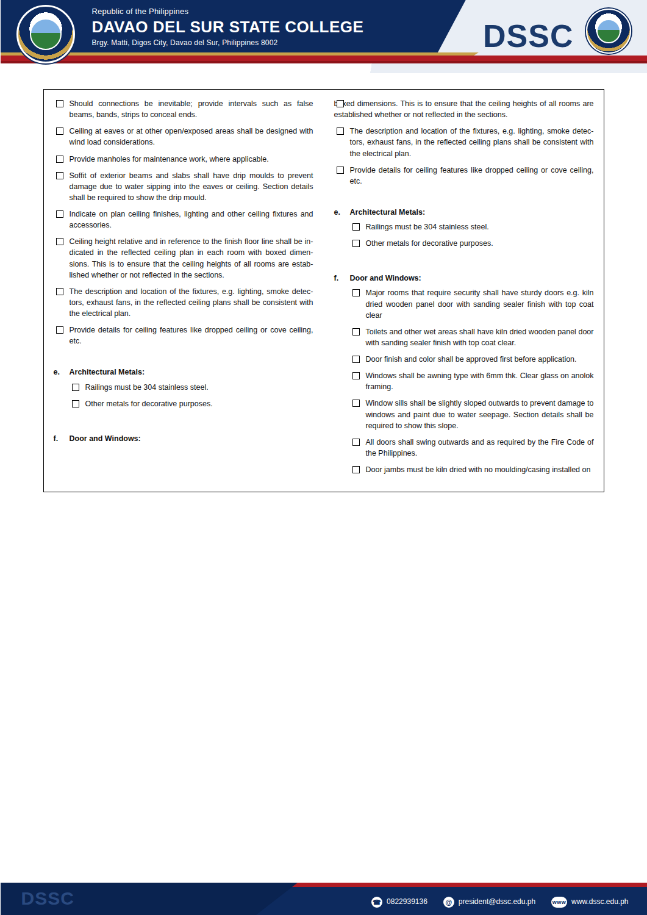Republic of the Philippines
DAVAO DEL SUR STATE COLLEGE
Brgy. Matti, Digos City, Davao del Sur, Philippines 8002
DSSC
Should connections be inevitable; provide intervals such as false beams, bands, strips to conceal ends.
Ceiling at eaves or at other open/exposed areas shall be designed with wind load considerations.
Provide manholes for maintenance work, where applicable.
Soffit of exterior beams and slabs shall have drip moulds to prevent damage due to water sipping into the eaves or ceiling. Section details shall be required to show the drip mould.
Indicate on plan ceiling finishes, lighting and other ceiling fixtures and accessories.
Ceiling height relative and in reference to the finish floor line shall be indicated in the reflected ceiling plan in each room with boxed dimensions. This is to ensure that the ceiling heights of all rooms are established whether or not reflected in the sections.
The description and location of the fixtures, e.g. lighting, smoke detectors, exhaust fans, in the reflected ceiling plans shall be consistent with the electrical plan.
Provide details for ceiling features like dropped ceiling or cove ceiling, etc.
e. Architectural Metals:
Railings must be 304 stainless steel.
Other metals for decorative purposes.
f. Door and Windows:
boxed dimensions. This is to ensure that the ceiling heights of all rooms are established whether or not reflected in the sections.
The description and location of the fixtures, e.g. lighting, smoke detectors, exhaust fans, in the reflected ceiling plans shall be consistent with the electrical plan.
Provide details for ceiling features like dropped ceiling or cove ceiling, etc.
e. Architectural Metals:
Railings must be 304 stainless steel.
Other metals for decorative purposes.
f. Door and Windows:
Major rooms that require security shall have sturdy doors e.g. kiln dried wooden panel door with sanding sealer finish with top coat clear
Toilets and other wet areas shall have kiln dried wooden panel door with sanding sealer finish with top coat clear.
Door finish and color shall be approved first before application.
Windows shall be awning type with 6mm thk. Clear glass on anolok framing.
Window sills shall be slightly sloped outwards to prevent damage to windows and paint due to water seepage. Section details shall be required to show this slope.
All doors shall swing outwards and as required by the Fire Code of the Philippines.
Door jambs must be kiln dried with no moulding/casing installed on
DSSC
☎0822939136 @president@dssc.edu.ph wwwwww.dssc.edu.ph